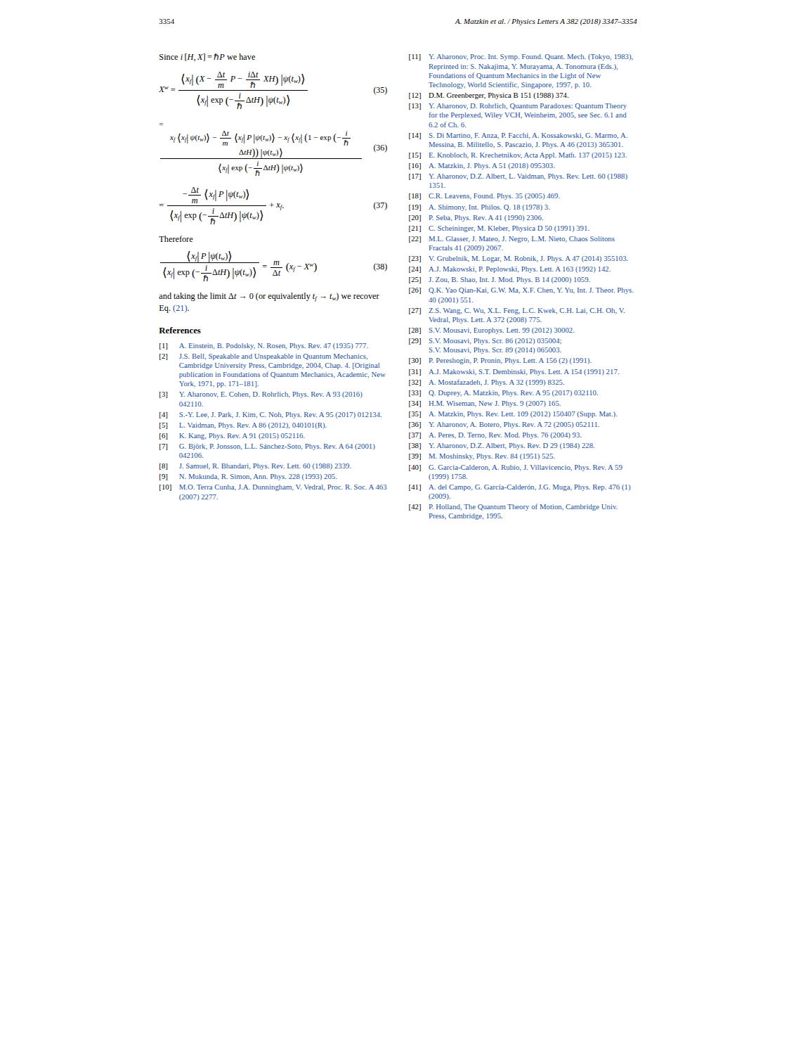3354
A. Matzkin et al. / Physics Letters A 382 (2018) 3347–3354
Since i [H, X] = ℏP we have
Xw = ⟨xf| (X − Δt m P − i Δt ℏ XH) |ψ(tw)⟩ ⟨xf| exp (−iℏ ΔtH) |ψ(tw)⟩
(35)
= xf ⟨xf| ψ(tw)⟩ − Δt m ⟨xf| P |ψ(tw)⟩ − xf ⟨xf| (1 − exp (−iℏ ΔtH)) |ψ(tw)⟩ ⟨xf| exp (−iℏ ΔtH) |ψ(tw)⟩
(36)
= −Δt m ⟨xf| P |ψ(tw)⟩ ⟨xf| exp (−iℏ ΔtH) |ψ(tw)⟩ + xf.
(37)
Therefore
⟨xf| P |ψ(tw)⟩ ⟨xf| exp (−iℏ ΔtH) |ψ(tw)⟩ = mΔt (xf − Xw)
(38)
and taking the limit Δt → 0 (or equivalently tf → tw) we recover Eq. (21).
References
[1] A. Einstein, B. Podolsky, N. Rosen, Phys. Rev. 47 (1935) 777.
[2] J.S. Bell, Speakable and Unspeakable in Quantum Mechanics, Cambridge University Press, Cambridge, 2004, Chap. 4. [Original publication in Foundations of Quantum Mechanics, Academic, New York, 1971, pp. 171–181].
[3] Y. Aharonov, E. Cohen, D. Rohrlich, Phys. Rev. A 93 (2016) 042110.
[4] S.-Y. Lee, J. Park, J. Kim, C. Noh, Phys. Rev. A 95 (2017) 012134.
[5] L. Vaidman, Phys. Rev. A 86 (2012), 040101(R).
[6] K. Kang, Phys. Rev. A 91 (2015) 052116.
[7] G. Björk, P. Jonsson, L.L. Sánchez-Soto, Phys. Rev. A 64 (2001) 042106.
[8] J. Samuel, R. Bhandari, Phys. Rev. Lett. 60 (1988) 2339.
[9] N. Mukunda, R. Simon, Ann. Phys. 228 (1993) 205.
[10] M.O. Terra Cunha, J.A. Dunningham, V. Vedral, Proc. R. Soc. A 463 (2007) 2277.
[11] Y. Aharonov, Proc. Int. Symp. Found. Quant. Mech. (Tokyo, 1983), Reprinted in: S. Nakajima, Y. Murayama, A. Tonomura (Eds.), Foundations of Quantum Mechanics in the Light of New Technology, World Scientific, Singapore, 1997, p. 10.
[12] D.M. Greenberger, Physica B 151 (1988) 374.
[13] Y. Aharonov, D. Rohrlich, Quantum Paradoxes: Quantum Theory for the Perplexed, Wiley VCH, Weinheim, 2005, see Sec. 6.1 and 6.2 of Ch. 6.
[14] S. Di Martino, F. Anza, P. Facchi, A. Kossakowski, G. Marmo, A. Messina, B. Militello, S. Pascazio, J. Phys. A 46 (2013) 365301.
[15] E. Knobloch, R. Krechetnikov, Acta Appl. Math. 137 (2015) 123.
[16] A. Matzkin, J. Phys. A 51 (2018) 095303.
[17] Y. Aharonov, D.Z. Albert, L. Vaidman, Phys. Rev. Lett. 60 (1988) 1351.
[18] C.R. Leavens, Found. Phys. 35 (2005) 469.
[19] A. Shimony, Int. Philos. Q. 18 (1978) 3.
[20] P. Seba, Phys. Rev. A 41 (1990) 2306.
[21] C. Scheininger, M. Kleber, Physica D 50 (1991) 391.
[22] M.L. Glasser, J. Mateo, J. Negro, L.M. Nieto, Chaos Solitons Fractals 41 (2009) 2067.
[23] V. Grubelnik, M. Logar, M. Robnik, J. Phys. A 47 (2014) 355103.
[24] A.J. Makowski, P. Peplowski, Phys. Lett. A 163 (1992) 142.
[25] J. Zou, B. Shao, Int. J. Mod. Phys. B 14 (2000) 1059.
[26] Q.K. Yao Qian-Kai, G.W. Ma, X.F. Chen, Y. Yu, Int. J. Theor. Phys. 40 (2001) 551.
[27] Z.S. Wang, C. Wu, X.L. Feng, L.C. Kwek, C.H. Lai, C.H. Oh, V. Vedral, Phys. Lett. A 372 (2008) 775.
[28] S.V. Mousavi, Europhys. Lett. 99 (2012) 30002.
[29] S.V. Mousavi, Phys. Scr. 86 (2012) 035004;
S.V. Mousavi, Phys. Scr. 89 (2014) 065003.
[30] P. Pereshogin, P. Pronin, Phys. Lett. A 156 (2) (1991).
[31] A.J. Makowski, S.T. Dembinski, Phys. Lett. A 154 (1991) 217.
[32] A. Mostafazadeh, J. Phys. A 32 (1999) 8325.
[33] Q. Duprey, A. Matzkin, Phys. Rev. A 95 (2017) 032110.
[34] H.M. Wiseman, New J. Phys. 9 (2007) 165.
[35] A. Matzkin, Phys. Rev. Lett. 109 (2012) 150407 (Supp. Mat.).
[36] Y. Aharonov, A. Botero, Phys. Rev. A 72 (2005) 052111.
[37] A. Peres, D. Terno, Rev. Mod. Phys. 76 (2004) 93.
[38] Y. Aharonov, D.Z. Albert, Phys. Rev. D 29 (1984) 228.
[39] M. Moshinsky, Phys. Rev. 84 (1951) 525.
[40] G. Garcia-Calderon, A. Rubio, J. Villavicencio, Phys. Rev. A 59 (1999) 1758.
[41] A. del Campo, G. García-Calderón, J.G. Muga, Phys. Rep. 476 (1) (2009).
[42] P. Holland, The Quantum Theory of Motion, Cambridge Univ. Press, Cambridge, 1995.